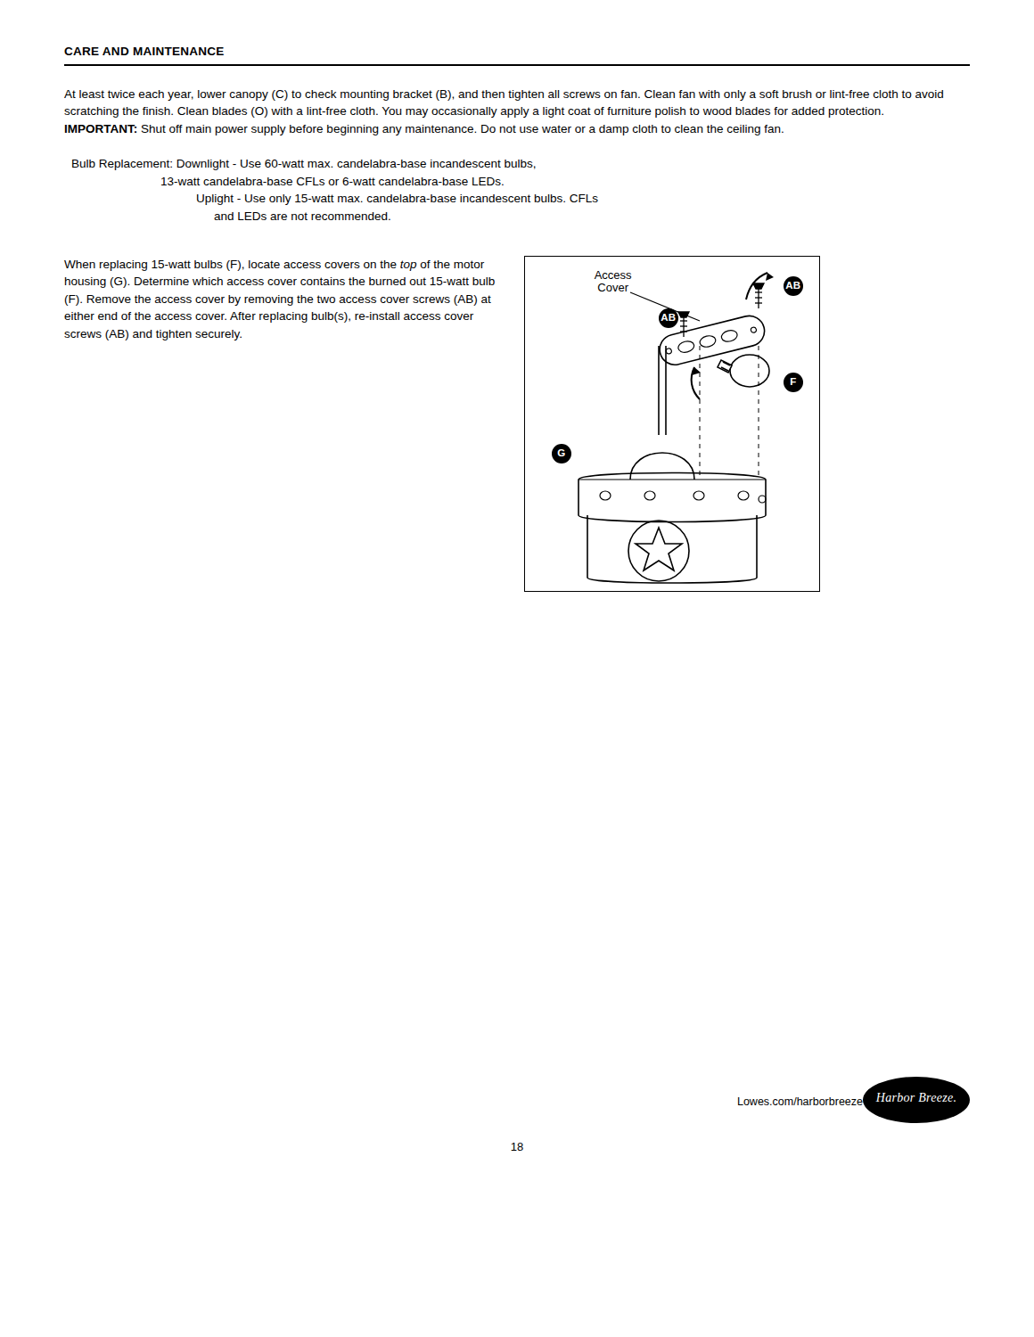CARE AND MAINTENANCE
At least twice each year, lower canopy (C) to check mounting bracket (B), and then tighten all screws on fan. Clean fan with only a soft brush or lint-free cloth to avoid scratching the finish. Clean blades (O) with a lint-free cloth. You may occasionally apply a light coat of furniture polish to wood blades for added protection.
IMPORTANT: Shut off main power supply before beginning any maintenance. Do not use water or a damp cloth to clean the ceiling fan.
Bulb Replacement: Downlight - Use 60-watt max. candelabra-base incandescent bulbs,
13-watt candelabra-base CFLs or 6-watt candelabra-base LEDs.
Uplight - Use only 15-watt max. candelabra-base incandescent bulbs. CFLs
and LEDs are not recommended.
When replacing 15-watt bulbs (F), locate access covers on the top of the motor housing (G). Determine which access cover contains the burned out 15-watt bulb (F). Remove the access cover by removing the two access cover screws (AB) at either end of the access cover. After replacing bulb(s), re-install access cover screws (AB) and tighten securely.
Access
Cover
AB
AB
F
G
Lowes.com/harborbreeze
Harbor Breeze.
18